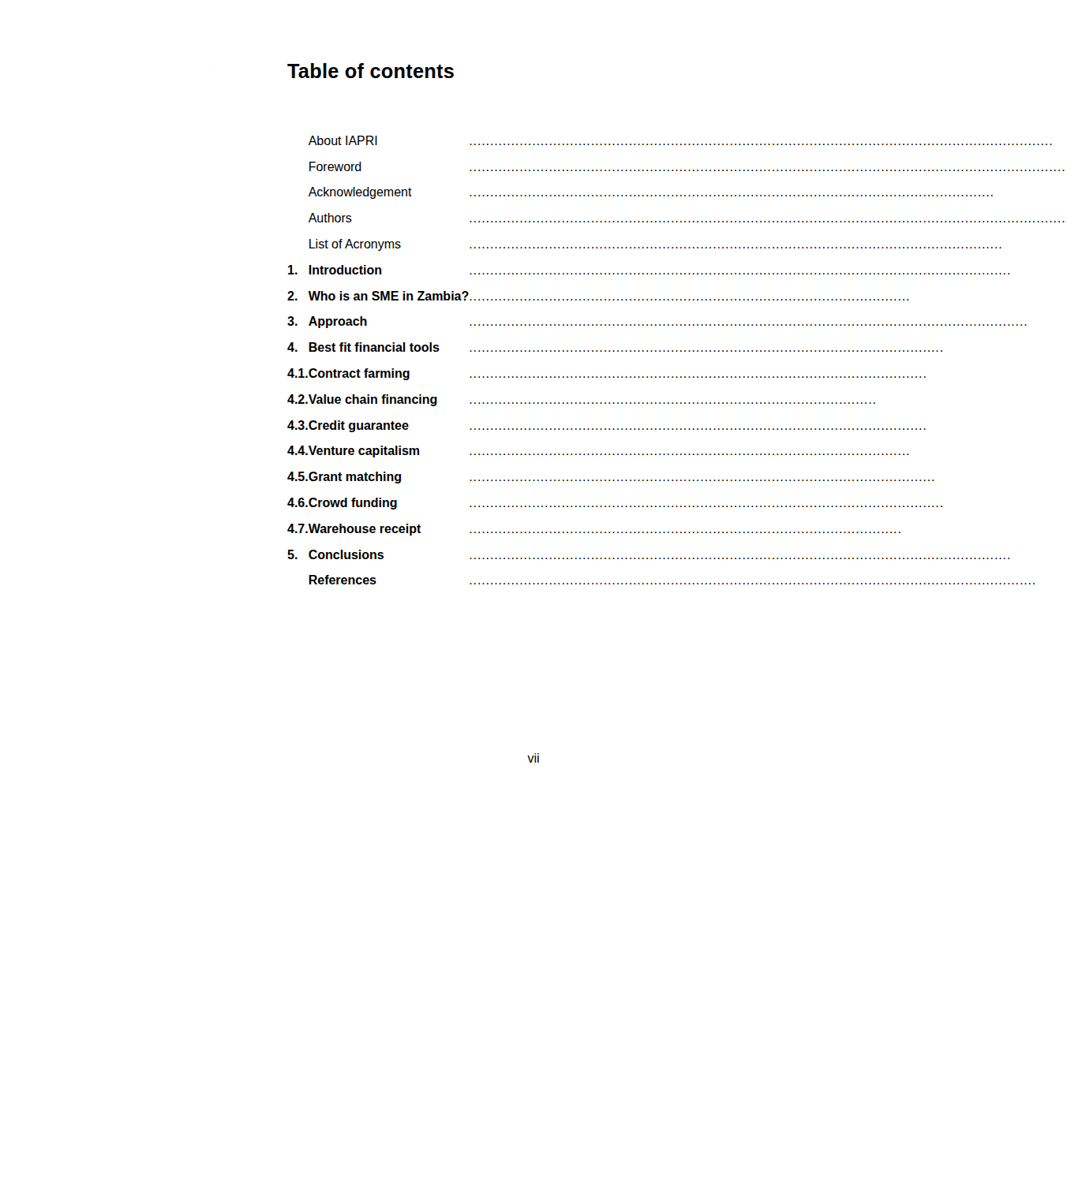Table of contents
| | About IAPRI | ........................................................................................................................................... | ii |
| | Foreword | .............................................................................................................................................. | iii |
| | Acknowledgement | ............................................................................................................................. | iv |
| | Authors | ................................................................................................................................................. | v |
| | List of Acronyms | ............................................................................................................................... | vi |
| 1. | Introduction | ................................................................................................................................. | 1 |
| 2. | Who is an SME in Zambia? | ......................................................................................................... | 2 |
| 3. | Approach | ..................................................................................................................................... | 3 |
| 4. | Best fit financial tools | ................................................................................................................. | 3 |
| 4.1. | Contract farming | ............................................................................................................. | 3 |
| 4.2. | Value chain financing | ................................................................................................. | 6 |
| 4.3. | Credit guarantee | ............................................................................................................. | 8 |
| 4.4. | Venture capitalism | ......................................................................................................... | 10 |
| 4.5. | Grant matching | ............................................................................................................... | 11 |
| 4.6. | Crowd funding | ................................................................................................................. | 13 |
| 4.7. | Warehouse receipt | ....................................................................................................... | 14 |
| 5. | Conclusions | ................................................................................................................................. | 15 |
| | References | ....................................................................................................................................... | 16 |
vii